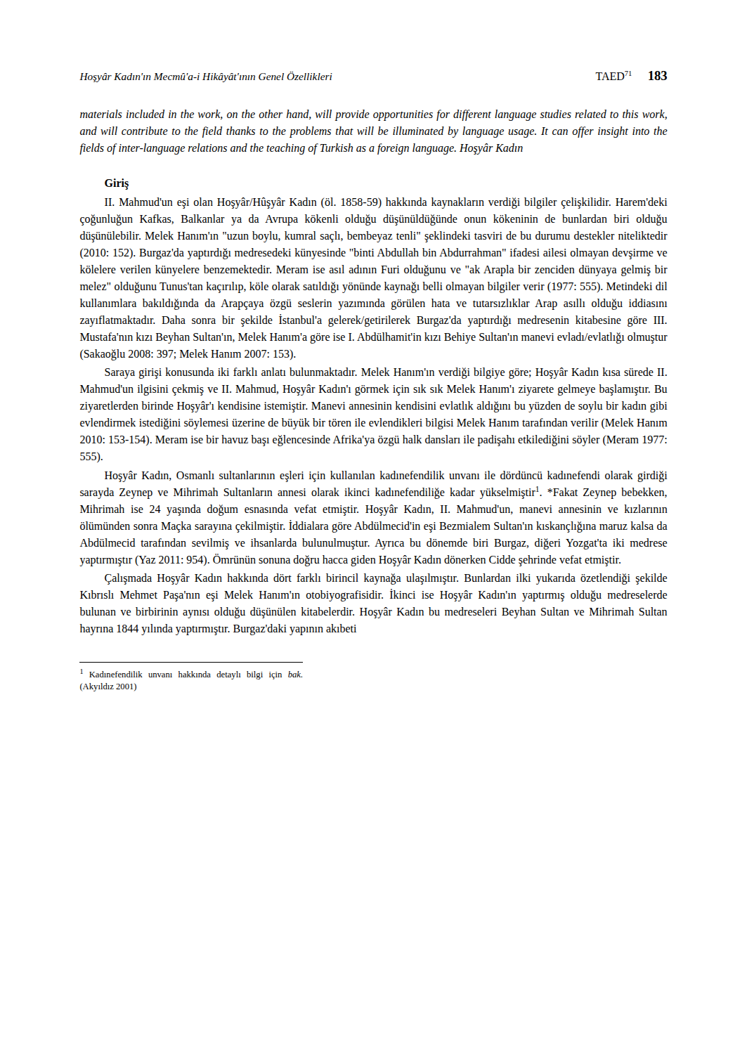Hoşyâr Kadın'ın Mecmû'a-i Hikâyât'ının Genel Özellikleri TAED71 183
materials included in the work, on the other hand, will provide opportunities for different language studies related to this work, and will contribute to the field thanks to the problems that will be illuminated by language usage. It can offer insight into the fields of inter-language relations and the teaching of Turkish as a foreign language. Hoşyâr Kadın
Giriş
II. Mahmud'un eşi olan Hoşyâr/Hûşyâr Kadın (öl. 1858-59) hakkında kaynakların verdiği bilgiler çelişkilidir. Harem'deki çoğunluğun Kafkas, Balkanlar ya da Avrupa kökenli olduğu düşünüldüğünde onun kökeninin de bunlardan biri olduğu düşünülebilir. Melek Hanım'ın "uzun boylu, kumral saçlı, bembeyaz tenli" şeklindeki tasviri de bu durumu destekler niteliktedir (2010: 152). Burgaz'da yaptırdığı medresedeki künyesinde "binti Abdullah bin Abdurrahman" ifadesi ailesi olmayan devşirme ve kölelere verilen künyelere benzemektedir. Meram ise asıl adının Furi olduğunu ve "ak Arapla bir zenciden dünyaya gelmiş bir melez" olduğunu Tunus'tan kaçırılıp, köle olarak satıldığı yönünde kaynağı belli olmayan bilgiler verir (1977: 555). Metindeki dil kullanımlara bakıldığında da Arapçaya özgü seslerin yazımında görülen hata ve tutarsızlıklar Arap asıllı olduğu iddiasını zayıflatmaktadır. Daha sonra bir şekilde İstanbul'a gelerek/getirilerek Burgaz'da yaptırdığı medresenin kitabesine göre III. Mustafa'nın kızı Beyhan Sultan'ın, Melek Hanım'a göre ise I. Abdülhamit'in kızı Behiye Sultan'ın manevi evladı/evlatlığı olmuştur (Sakaoğlu 2008: 397; Melek Hanım 2007: 153).
Saraya girişi konusunda iki farklı anlatı bulunmaktadır. Melek Hanım'ın verdiği bilgiye göre; Hoşyâr Kadın kısa sürede II. Mahmud'un ilgisini çekmiş ve II. Mahmud, Hoşyâr Kadın'ı görmek için sık sık Melek Hanım'ı ziyarete gelmeye başlamıştır. Bu ziyaretlerden birinde Hoşyâr'ı kendisine istemiştir. Manevi annesinin kendisini evlatlık aldığını bu yüzden de soylu bir kadın gibi evlendirmek istediğini söylemesi üzerine de büyük bir tören ile evlendikleri bilgisi Melek Hanım tarafından verilir (Melek Hanım 2010: 153-154). Meram ise bir havuz başı eğlencesinde Afrika'ya özgü halk dansları ile padişahı etkilediğini söyler (Meram 1977: 555).
Hoşyâr Kadın, Osmanlı sultanlarının eşleri için kullanılan kadınefendilik unvanı ile dördüncü kadınefendi olarak girdiği sarayda Zeynep ve Mihrimah Sultanların annesi olarak ikinci kadınefendiliğe kadar yükselmiştir1. *Fakat Zeynep bebekken, Mihrimah ise 24 yaşında doğum esnasında vefat etmiştir. Hoşyâr Kadın, II. Mahmud'un, manevi annesinin ve kızlarının ölümünden sonra Maçka sarayına çekilmiştir. İddialara göre Abdülmecid'in eşi Bezmialem Sultan'ın kıskançlığına maruz kalsa da Abdülmecid tarafından sevilmiş ve ihsanlarda bulunulmuştur. Ayrıca bu dönemde biri Burgaz, diğeri Yozgat'ta iki medrese yaptırmıştır (Yaz 2011: 954). Ömrünün sonuna doğru hacca giden Hoşyâr Kadın dönerken Cidde şehrinde vefat etmiştir.
Çalışmada Hoşyâr Kadın hakkında dört farklı birincil kaynağa ulaşılmıştır. Bunlardan ilki yukarıda özetlendiği şekilde Kıbrıslı Mehmet Paşa'nın eşi Melek Hanım'ın otobiyografisidir. İkinci ise Hoşyâr Kadın'ın yaptırmış olduğu medreselerde bulunan ve birbirinin aynısı olduğu düşünülen kitabelerdir. Hoşyâr Kadın bu medreseleri Beyhan Sultan ve Mihrimah Sultan hayrına 1844 yılında yaptırmıştır. Burgaz'daki yapının akıbeti
1 Kadınefendilik unvanı hakkında detaylı bilgi için bak. (Akyıldız 2001)